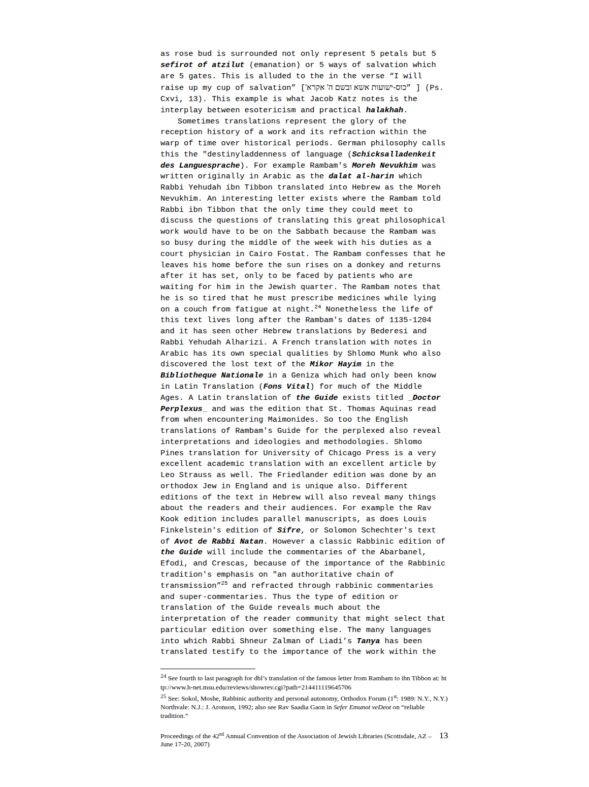as rose bud is surrounded not only represent 5 petals but 5 sefirot of atzilut (emanation) or 5 ways of salvation which are 5 gates. This is alluded to the in the verse “I will raise up my cup of salvation” [כוס-ישועות אשא ובשם ה' אקרא'” ] (Ps. Cxvi, 13). This example is what Jacob Katz notes is the interplay between esotericism and practical halakhah.
Sometimes translations represent the glory of the reception history of a work and its refraction within the warp of time over historical periods. German philosophy calls this the "destinyladdenness of language (Schicksalladenkeit des Languesprache). For example Rambam's Moreh Nevukhim was written originally in Arabic as the dalat al-harin which Rabbi Yehudah ibn Tibbon translated into Hebrew as the Moreh Nevukhim. An interesting letter exists where the Rambam told Rabbi ibn Tibbon that the only time they could meet to discuss the questions of translating this great philosophical work would have to be on the Sabbath because the Rambam was so busy during the middle of the week with his duties as a court physician in Cairo Fostat. The Rambam confesses that he leaves his home before the sun rises on a donkey and returns after it has set, only to be faced by patients who are waiting for him in the Jewish quarter. The Rambam notes that he is so tired that he must prescribe medicines while lying on a couch from fatigue at night.24 Nonetheless the life of this text lives long after the Rambam's dates of 1135-1204 and it has seen other Hebrew translations by Bederesi and Rabbi Yehudah Alharizi. A French translation with notes in Arabic has its own special qualities by Shlomo Munk who also discovered the lost text of the Mikor Hayim in the Bibliotheque Nationale in a Geniza which had only been know in Latin Translation (Fons Vital) for much of the Middle Ages. A Latin translation of the Guide exists titled _Doctor Perplexus_ and was the edition that St. Thomas Aquinas read from when encountering Maimonides. So too the English translations of Rambam's Guide for the perplexed also reveal interpretations and ideologies and methodologies. Shlomo Pines translation for University of Chicago Press is a very excellent academic translation with an excellent article by Leo Strauss as well. The Friedlander edition was done by an orthodox Jew in England and is unique also. Different editions of the text in Hebrew will also reveal many things about the readers and their audiences. For example the Rav Kook edition includes parallel manuscripts, as does Louis Finkelstein's edition of Sifre, or Solomon Schechter's text of Avot de Rabbi Natan. However a classic Rabbinic edition of the Guide will include the commentaries of the Abarbanel, Efodi, and Crescas, because of the importance of the Rabbinic tradition's emphasis on "an authoritative chain of transmission”25 and refracted through rabbinic commentaries and super-commentaries. Thus the type of edition or translation of the Guide reveals much about the interpretation of the reader community that might select that particular edition over something else. The many languages into which Rabbi Shneur Zalman of Liadi’s Tanya has been translated testify to the importance of the work within the
24 See fourth to last paragraph for dbl’s translation of the famous letter from Rambam to ibn Tibbon at: http://www.h-net.msu.edu/reviews/showrev.cgi?path=214411119645706
25 See: Sokol, Moshe, Rabbinic authority and personal autonomy, Orthodox Forum (1st: 1989: N.Y., N.Y.) Northvale: N.J.: J. Aronson, 1992; also see Rav Saadia Gaon in Sefer Emunot veDeot on “reliable tradition.”
Proceedings of the 42nd Annual Convention of the Association of Jewish Libraries (Scottsdale, AZ – June 17-20, 2007) 13